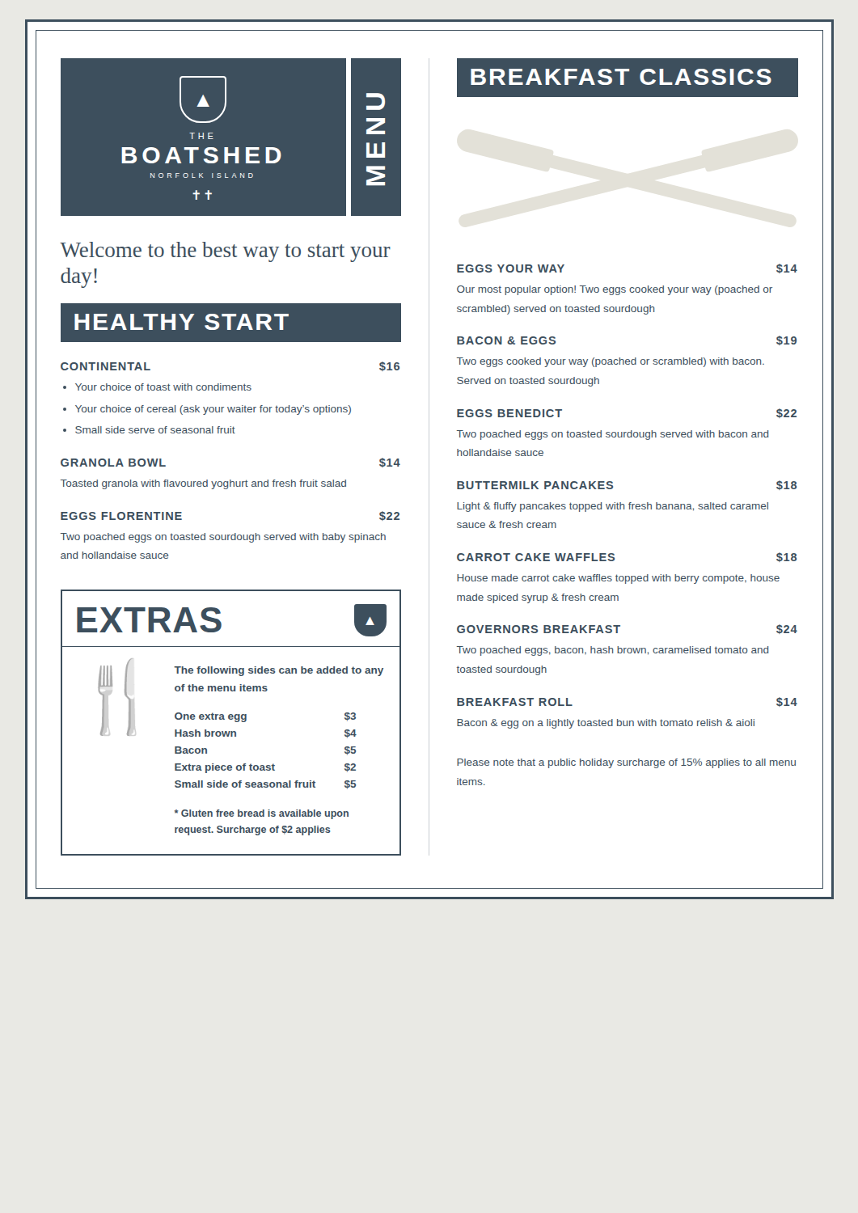▲
THE
BOATSHED
NORFOLK ISLAND
✝✝
MENU
Welcome to the best way to start your day!
HEALTHY START
CONTINENTAL$16
Your choice of toast with condiments
Your choice of cereal (ask your waiter for today’s options)
Small side serve of seasonal fruit
GRANOLA BOWL$14
Toasted granola with flavoured yoghurt and fresh fruit salad
EGGS FLORENTINE$22
Two poached eggs on toasted sourdough served with baby spinach and hollandaise sauce
EXTRAS
▲
🍴
The following sides can be added to any of the menu items
| One extra egg | $3 |
| Hash brown | $4 |
| Bacon | $5 |
| Extra piece of toast | $2 |
| Small side of seasonal fruit | $5 |
* Gluten free bread is available upon request. Surcharge of $2 applies
BREAKFAST CLASSICS
EGGS YOUR WAY$14
Our most popular option! Two eggs cooked your way (poached or scrambled) served on toasted sourdough
BACON & EGGS$19
Two eggs cooked your way (poached or scrambled) with bacon. Served on toasted sourdough
EGGS BENEDICT$22
Two poached eggs on toasted sourdough served with bacon and hollandaise sauce
BUTTERMILK PANCAKES$18
Light & fluffy pancakes topped with fresh banana, salted caramel sauce & fresh cream
CARROT CAKE WAFFLES$18
House made carrot cake waffles topped with berry compote, house made spiced syrup & fresh cream
GOVERNORS BREAKFAST$24
Two poached eggs, bacon, hash brown, caramelised tomato and toasted sourdough
BREAKFAST ROLL$14
Bacon & egg on a lightly toasted bun with tomato relish & aioli
Please note that a public holiday surcharge of 15% applies to all menu items.